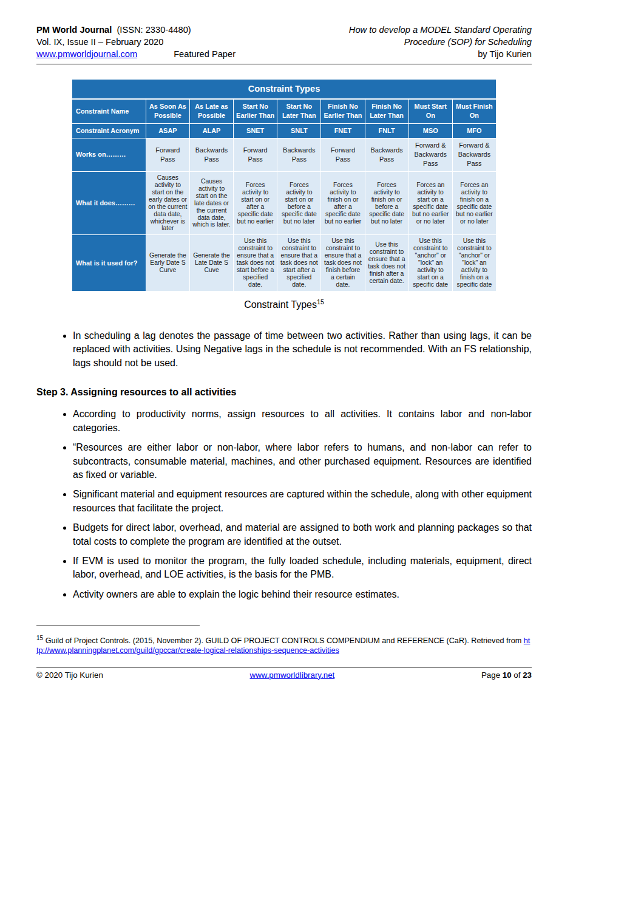PM World Journal (ISSN: 2330-4480)
Vol. IX, Issue II – February 2020
www.pmworldjournal.com Featured Paper
How to develop a MODEL Standard Operating
Procedure (SOP) for Scheduling
by Tijo Kurien
Constraint Types
| Constraint Name | As Soon As Possible | As Late as Possible | Start No Earlier Than | Start No Later Than | Finish No Earlier Than | Finish No Later Than | Must Start On | Must Finish On |
| --- | --- | --- | --- | --- | --- | --- | --- | --- |
| Constraint Acronym | ASAP | ALAP | SNET | SNLT | FNET | FNLT | MSO | MFO |
| Works on……… | Forward Pass | Backwards Pass | Forward Pass | Backwards Pass | Forward Pass | Backwards Pass | Forward & Backwards Pass | Forward & Backwards Pass |
| What it does……… | Causes activity to start on the early dates or on the current data date, whichever is later | Causes activity to start on the late dates or the current data date, which is later. | Forces activity to start on or after a specific date but no earlier | Forces activity to start on or before a specific date but no later | Forces activity to finish on or after a specific date but no earlier | Forces activity to finish on or before a specific date but no later | Forces an activity to start on a specific date but no earlier or no later | Forces an activity to finish on a specific date but no earlier or no later |
| What is it used for? | Generate the Early Date S Curve | Generate the Late Date S Cuve | Use this constraint to ensure that a task does not start before a specified date. | Use this constraint to ensure that a task does not start after a specified date. | Use this constraint to ensure that a task does not finish before a certain date. | Use this constraint to ensure that a task does not finish after a certain date. | Use this constraint to "anchor" or "lock" an activity to start on a specific date | Use this constraint to "anchor" or "lock" an activity to finish on a specific date |
Constraint Types15
In scheduling a lag denotes the passage of time between two activities. Rather than using lags, it can be replaced with activities. Using Negative lags in the schedule is not recommended. With an FS relationship, lags should not be used.
Step 3. Assigning resources to all activities
According to productivity norms, assign resources to all activities. It contains labor and non-labor categories.
“Resources are either labor or non-labor, where labor refers to humans, and non-labor can refer to subcontracts, consumable material, machines, and other purchased equipment. Resources are identified as fixed or variable.
Significant material and equipment resources are captured within the schedule, along with other equipment resources that facilitate the project.
Budgets for direct labor, overhead, and material are assigned to both work and planning packages so that total costs to complete the program are identified at the outset.
If EVM is used to monitor the program, the fully loaded schedule, including materials, equipment, direct labor, overhead, and LOE activities, is the basis for the PMB.
Activity owners are able to explain the logic behind their resource estimates.
15 Guild of Project Controls. (2015, November 2). GUILD OF PROJECT CONTROLS COMPENDIUM and REFERENCE (CaR). Retrieved from http://www.planningplanet.com/guild/gpccar/create-logical-relationships-sequence-activities
© 2020 Tijo Kurien
www.pmworldlibrary.net
Page 10 of 23